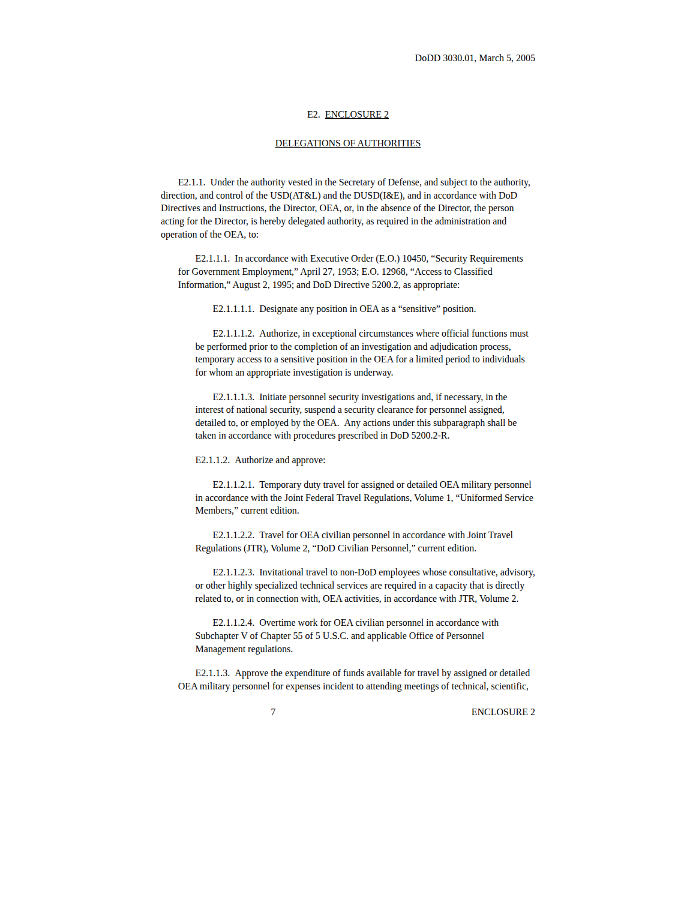DoDD 3030.01, March 5, 2005
E2. ENCLOSURE 2
DELEGATIONS OF AUTHORITIES
E2.1.1. Under the authority vested in the Secretary of Defense, and subject to the authority, direction, and control of the USD(AT&L) and the DUSD(I&E), and in accordance with DoD Directives and Instructions, the Director, OEA, or, in the absence of the Director, the person acting for the Director, is hereby delegated authority, as required in the administration and operation of the OEA, to:
E2.1.1.1. In accordance with Executive Order (E.O.) 10450, “Security Requirements for Government Employment,” April 27, 1953; E.O. 12968, “Access to Classified Information,” August 2, 1995; and DoD Directive 5200.2, as appropriate:
E2.1.1.1.1. Designate any position in OEA as a “sensitive” position.
E2.1.1.1.2. Authorize, in exceptional circumstances where official functions must be performed prior to the completion of an investigation and adjudication process, temporary access to a sensitive position in the OEA for a limited period to individuals for whom an appropriate investigation is underway.
E2.1.1.1.3. Initiate personnel security investigations and, if necessary, in the interest of national security, suspend a security clearance for personnel assigned, detailed to, or employed by the OEA. Any actions under this subparagraph shall be taken in accordance with procedures prescribed in DoD 5200.2-R.
E2.1.1.2. Authorize and approve:
E2.1.1.2.1. Temporary duty travel for assigned or detailed OEA military personnel in accordance with the Joint Federal Travel Regulations, Volume 1, “Uniformed Service Members,” current edition.
E2.1.1.2.2. Travel for OEA civilian personnel in accordance with Joint Travel Regulations (JTR), Volume 2, “DoD Civilian Personnel,” current edition.
E2.1.1.2.3. Invitational travel to non-DoD employees whose consultative, advisory, or other highly specialized technical services are required in a capacity that is directly related to, or in connection with, OEA activities, in accordance with JTR, Volume 2.
E2.1.1.2.4. Overtime work for OEA civilian personnel in accordance with Subchapter V of Chapter 55 of 5 U.S.C. and applicable Office of Personnel Management regulations.
E2.1.1.3. Approve the expenditure of funds available for travel by assigned or detailed OEA military personnel for expenses incident to attending meetings of technical, scientific,
7 ENCLOSURE 2